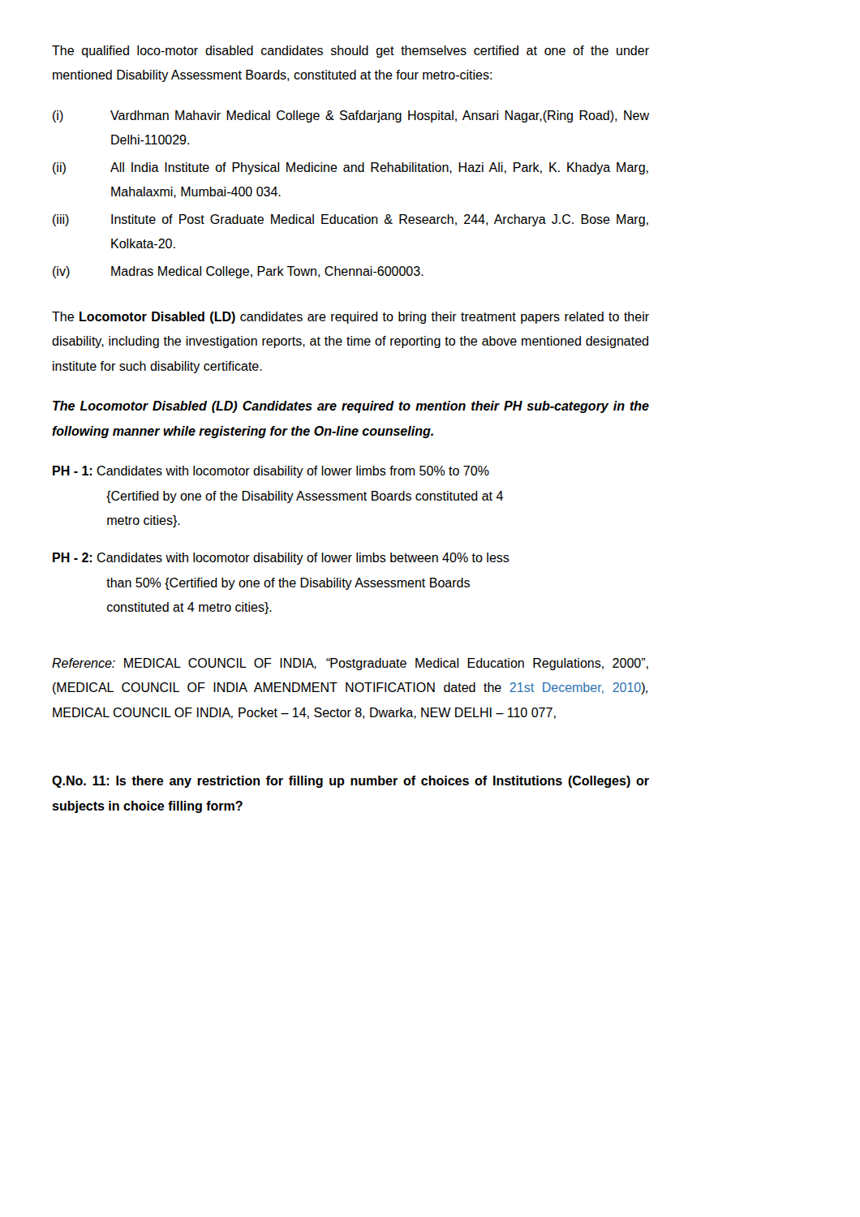The qualified loco-motor disabled candidates should get themselves certified at one of the under mentioned Disability Assessment Boards, constituted at the four metro-cities:
(i) Vardhman Mahavir Medical College & Safdarjang Hospital, Ansari Nagar,(Ring Road), New Delhi-110029.
(ii) All India Institute of Physical Medicine and Rehabilitation, Hazi Ali, Park, K. Khadya Marg, Mahalaxmi, Mumbai-400 034.
(iii) Institute of Post Graduate Medical Education & Research, 244, Archarya J.C. Bose Marg, Kolkata-20.
(iv) Madras Medical College, Park Town, Chennai-600003.
The Locomotor Disabled (LD) candidates are required to bring their treatment papers related to their disability, including the investigation reports, at the time of reporting to the above mentioned designated institute for such disability certificate.
The Locomotor Disabled (LD) Candidates are required to mention their PH sub-category in the following manner while registering for the On-line counseling.
PH - 1: Candidates with locomotor disability of lower limbs from 50% to 70%
{Certified by one of the Disability Assessment Boards constituted at 4
metro cities}.
PH - 2: Candidates with locomotor disability of lower limbs between 40% to less
than 50% {Certified by one of the Disability Assessment Boards
constituted at 4 metro cities}.
Reference: MEDICAL COUNCIL OF INDIA, “Postgraduate Medical Education Regulations, 2000”, (MEDICAL COUNCIL OF INDIA AMENDMENT NOTIFICATION dated the 21st December, 2010), MEDICAL COUNCIL OF INDIA, Pocket – 14, Sector 8, Dwarka, NEW DELHI – 110 077,
Q.No. 11: Is there any restriction for filling up number of choices of Institutions (Colleges) or subjects in choice filling form?